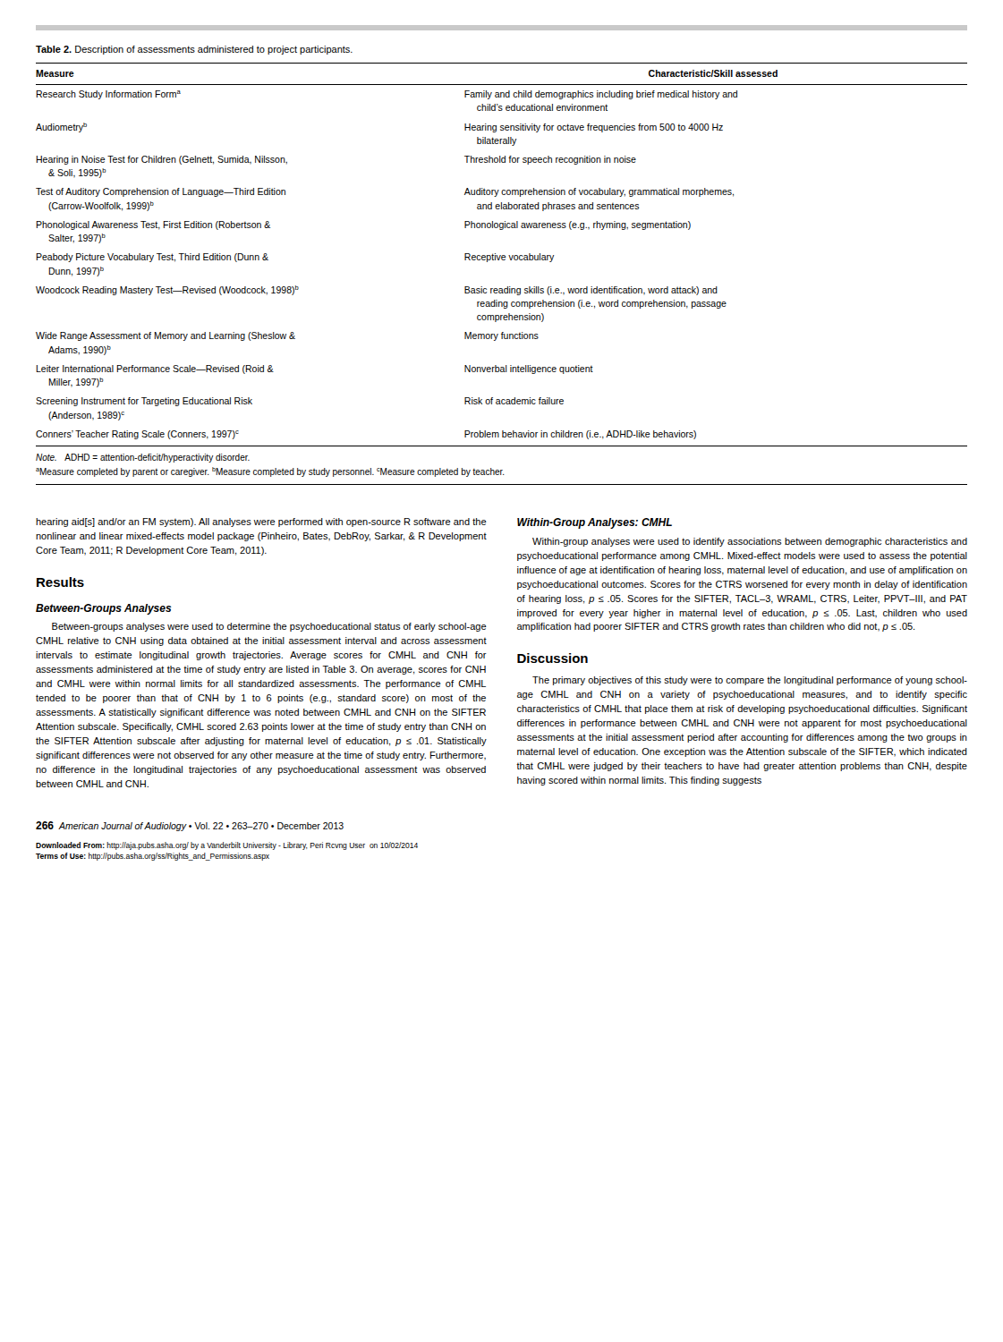Table 2. Description of assessments administered to project participants.
| Measure | Characteristic/Skill assessed |
| --- | --- |
| Research Study Information Form a | Family and child demographics including brief medical history and child’s educational environment |
| Audiometry b | Hearing sensitivity for octave frequencies from 500 to 4000 Hz bilaterally |
| Hearing in Noise Test for Children (Gelnett, Sumida, Nilsson, & Soli, 1995) b | Threshold for speech recognition in noise |
| Test of Auditory Comprehension of Language—Third Edition (Carrow-Woolfolk, 1999) b | Auditory comprehension of vocabulary, grammatical morphemes, and elaborated phrases and sentences |
| Phonological Awareness Test, First Edition (Robertson & Salter, 1997) b | Phonological awareness (e.g., rhyming, segmentation) |
| Peabody Picture Vocabulary Test, Third Edition (Dunn & Dunn, 1997) b | Receptive vocabulary |
| Woodcock Reading Mastery Test—Revised (Woodcock, 1998) b | Basic reading skills (i.e., word identification, word attack) and reading comprehension (i.e., word comprehension, passage comprehension) |
| Wide Range Assessment of Memory and Learning (Sheslow & Adams, 1990) b | Memory functions |
| Leiter International Performance Scale—Revised (Roid & Miller, 1997) b | Nonverbal intelligence quotient |
| Screening Instrument for Targeting Educational Risk (Anderson, 1989) c | Risk of academic failure |
| Conners’ Teacher Rating Scale (Conners, 1997) c | Problem behavior in children (i.e., ADHD-like behaviors) |
Note. ADHD = attention-deficit/hyperactivity disorder.
aMeasure completed by parent or caregiver. bMeasure completed by study personnel. cMeasure completed by teacher.
hearing aid[s] and/or an FM system). All analyses were performed with open-source R software and the nonlinear and linear mixed-effects model package (Pinheiro, Bates, DebRoy, Sarkar, & R Development Core Team, 2011; R Development Core Team, 2011).
Results
Between-Groups Analyses
Between-groups analyses were used to determine the psychoeducational status of early school-age CMHL relative to CNH using data obtained at the initial assessment interval and across assessment intervals to estimate longitudinal growth trajectories. Average scores for CMHL and CNH for assessments administered at the time of study entry are listed in Table 3. On average, scores for CNH and CMHL were within normal limits for all standardized assessments. The performance of CMHL tended to be poorer than that of CNH by 1 to 6 points (e.g., standard score) on most of the assessments. A statistically significant difference was noted between CMHL and CNH on the SIFTER Attention subscale. Specifically, CMHL scored 2.63 points lower at the time of study entry than CNH on the SIFTER Attention subscale after adjusting for maternal level of education, p ≤ .01. Statistically significant differences were not observed for any other measure at the time of study entry. Furthermore, no difference in the longitudinal trajectories of any psychoeducational assessment was observed between CMHL and CNH.
Within-Group Analyses: CMHL
Within-group analyses were used to identify associations between demographic characteristics and psychoeducational performance among CMHL. Mixed-effect models were used to assess the potential influence of age at identification of hearing loss, maternal level of education, and use of amplification on psychoeducational outcomes. Scores for the CTRS worsened for every month in delay of identification of hearing loss, p ≤ .05. Scores for the SIFTER, TACL–3, WRAML, CTRS, Leiter, PPVT–III, and PAT improved for every year higher in maternal level of education, p ≤ .05. Last, children who used amplification had poorer SIFTER and CTRS growth rates than children who did not, p ≤ .05.
Discussion
The primary objectives of this study were to compare the longitudinal performance of young school-age CMHL and CNH on a variety of psychoeducational measures, and to identify specific characteristics of CMHL that place them at risk of developing psychoeducational difficulties. Significant differences in performance between CMHL and CNH were not apparent for most psychoeducational assessments at the initial assessment period after accounting for differences among the two groups in maternal level of education. One exception was the Attention subscale of the SIFTER, which indicated that CMHL were judged by their teachers to have had greater attention problems than CNH, despite having scored within normal limits. This finding suggests
266 American Journal of Audiology • Vol. 22 • 263–270 • December 2013
Downloaded From: http://aja.pubs.asha.org/ by a Vanderbilt University - Library, Peri Rcvng User on 10/02/2014
Terms of Use: http://pubs.asha.org/ss/Rights_and_Permissions.aspx